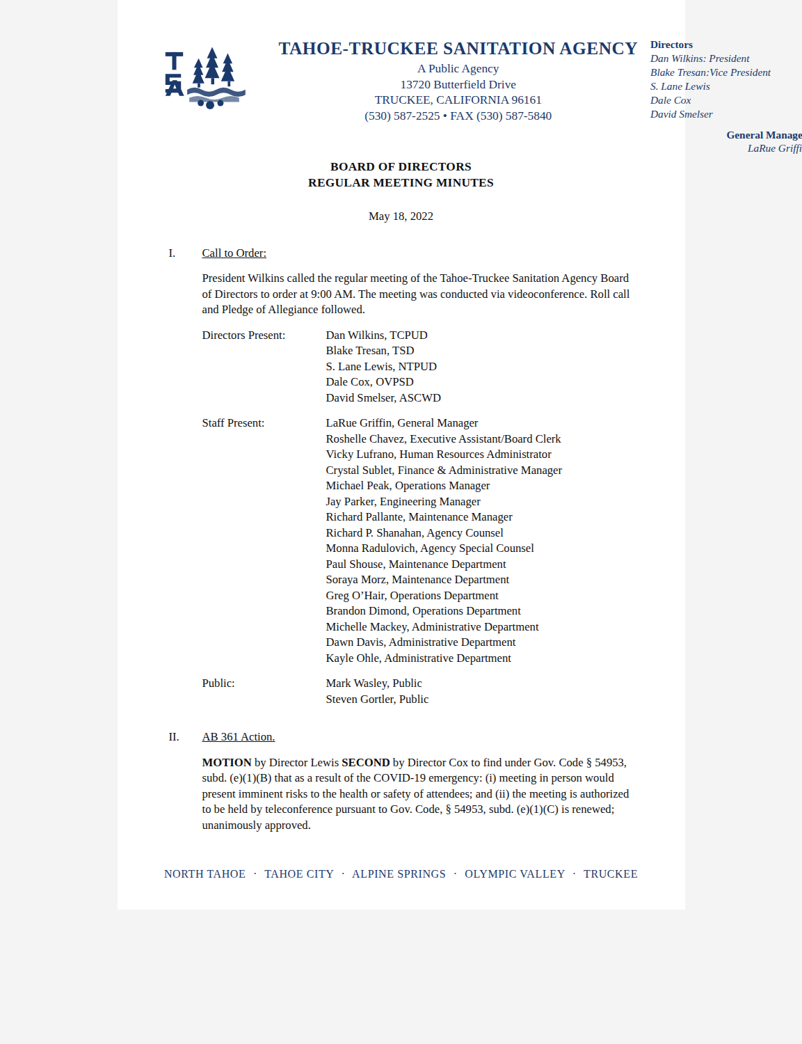TAHOE-TRUCKEE SANITATION AGENCY
A Public Agency
13720 Butterfield Drive
TRUCKEE, CALIFORNIA 96161
(530) 587-2525 • FAX (530) 587-5840
Directors
Dan Wilkins: President
Blake Tresan:Vice President
S. Lane Lewis
Dale Cox
David Smelser
General Manager
LaRue Griffin
BOARD OF DIRECTORS
REGULAR MEETING MINUTES
May 18, 2022
I.
Call to Order:
President Wilkins called the regular meeting of the Tahoe-Truckee Sanitation Agency Board of Directors to order at 9:00 AM. The meeting was conducted via videoconference. Roll call and Pledge of Allegiance followed.
| Directors Present: | Dan Wilkins, TCPUD Blake Tresan, TSD S. Lane Lewis, NTPUD Dale Cox, OVPSD David Smelser, ASCWD |
| Staff Present: | LaRue Griffin, General Manager Roshelle Chavez, Executive Assistant/Board Clerk Vicky Lufrano, Human Resources Administrator Crystal Sublet, Finance & Administrative Manager Michael Peak, Operations Manager Jay Parker, Engineering Manager Richard Pallante, Maintenance Manager Richard P. Shanahan, Agency Counsel Monna Radulovich, Agency Special Counsel Paul Shouse, Maintenance Department Soraya Morz, Maintenance Department Greg O’Hair, Operations Department Brandon Dimond, Operations Department Michelle Mackey, Administrative Department Dawn Davis, Administrative Department Kayle Ohle, Administrative Department |
| Public: | Mark Wasley, Public Steven Gortler, Public |
II.
AB 361 Action.
MOTION by Director Lewis SECOND by Director Cox to find under Gov. Code § 54953, subd. (e)(1)(B) that as a result of the COVID-19 emergency: (i) meeting in person would present imminent risks to the health or safety of attendees; and (ii) the meeting is authorized to be held by teleconference pursuant to Gov. Code, § 54953, subd. (e)(1)(C) is renewed; unanimously approved.
NORTH TAHOE · TAHOE CITY · ALPINE SPRINGS · OLYMPIC VALLEY · TRUCKEE